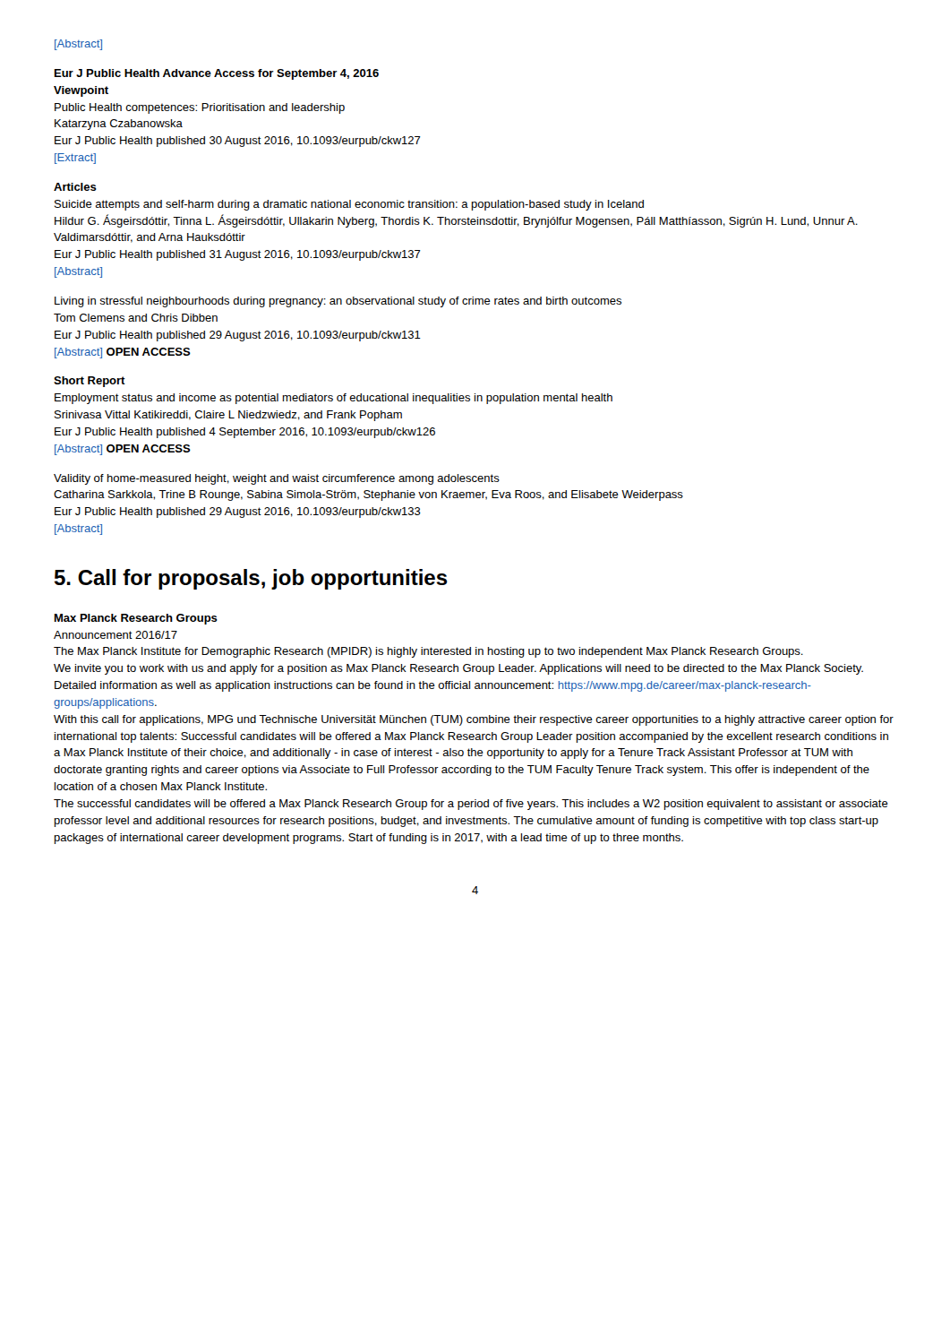[Abstract]
Eur J Public Health Advance Access for September 4, 2016
Viewpoint
Public Health competences: Prioritisation and leadership
Katarzyna Czabanowska
Eur J Public Health published 30 August 2016, 10.1093/eurpub/ckw127
[Extract]
Articles
Suicide attempts and self-harm during a dramatic national economic transition: a population-based study in Iceland
Hildur G. Ásgeirsdóttir, Tinna L. Ásgeirsdóttir, Ullakarin Nyberg, Thordis K. Thorsteinsdottir, Brynjólfur Mogensen, Páll Matthíasson, Sigrún H. Lund, Unnur A. Valdimarsdóttir, and Arna Hauksdóttir
Eur J Public Health published 31 August 2016, 10.1093/eurpub/ckw137
[Abstract]
Living in stressful neighbourhoods during pregnancy: an observational study of crime rates and birth outcomes
Tom Clemens and Chris Dibben
Eur J Public Health published 29 August 2016, 10.1093/eurpub/ckw131
[Abstract] OPEN ACCESS
Short Report
Employment status and income as potential mediators of educational inequalities in population mental health
Srinivasa Vittal Katikireddi, Claire L Niedzwiedz, and Frank Popham
Eur J Public Health published 4 September 2016, 10.1093/eurpub/ckw126
[Abstract] OPEN ACCESS
Validity of home-measured height, weight and waist circumference among adolescents
Catharina Sarkkola, Trine B Rounge, Sabina Simola-Ström, Stephanie von Kraemer, Eva Roos, and Elisabete Weiderpass
Eur J Public Health published 29 August 2016, 10.1093/eurpub/ckw133
[Abstract]
5. Call for proposals, job opportunities
Max Planck Research Groups
Announcement 2016/17
The Max Planck Institute for Demographic Research (MPIDR) is highly interested in hosting up to two independent Max Planck Research Groups.
We invite you to work with us and apply for a position as Max Planck Research Group Leader. Applications will need to be directed to the Max Planck Society. Detailed information as well as application instructions can be found in the official announcement: https://www.mpg.de/career/max-planck-research-groups/applications.
With this call for applications, MPG und Technische Universität München (TUM) combine their respective career opportunities to a highly attractive career option for international top talents: Successful candidates will be offered a Max Planck Research Group Leader position accompanied by the excellent research conditions in a Max Planck Institute of their choice, and additionally - in case of interest - also the opportunity to apply for a Tenure Track Assistant Professor at TUM with doctorate granting rights and career options via Associate to Full Professor according to the TUM Faculty Tenure Track system. This offer is independent of the location of a chosen Max Planck Institute.
The successful candidates will be offered a Max Planck Research Group for a period of five years. This includes a W2 position equivalent to assistant or associate professor level and additional resources for research positions, budget, and investments. The cumulative amount of funding is competitive with top class start-up packages of international career development programs. Start of funding is in 2017, with a lead time of up to three months.
4